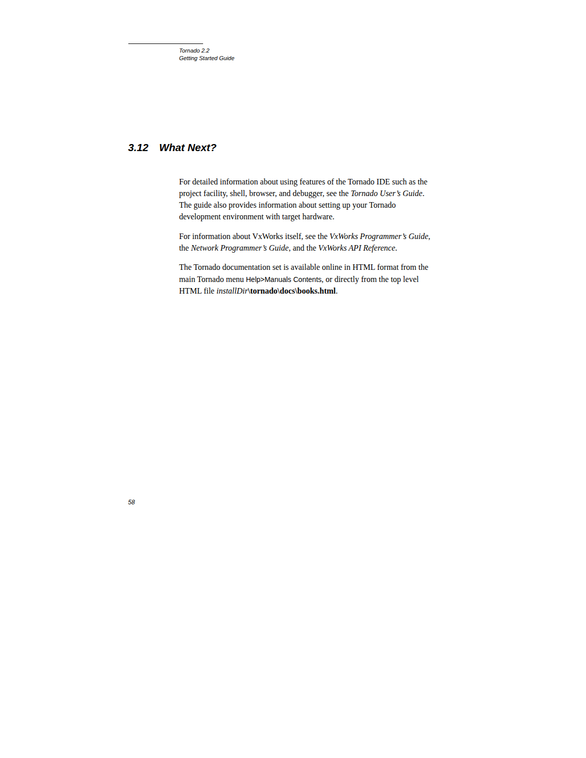Tornado 2.2
Getting Started Guide
3.12 What Next?
For detailed information about using features of the Tornado IDE such as the project facility, shell, browser, and debugger, see the Tornado User’s Guide. The guide also provides information about setting up your Tornado development environment with target hardware.
For information about VxWorks itself, see the VxWorks Programmer’s Guide, the Network Programmer’s Guide, and the VxWorks API Reference.
The Tornado documentation set is available online in HTML format from the main Tornado menu Help>Manuals Contents, or directly from the top level HTML file installDir\tornado\docs\books.html.
58